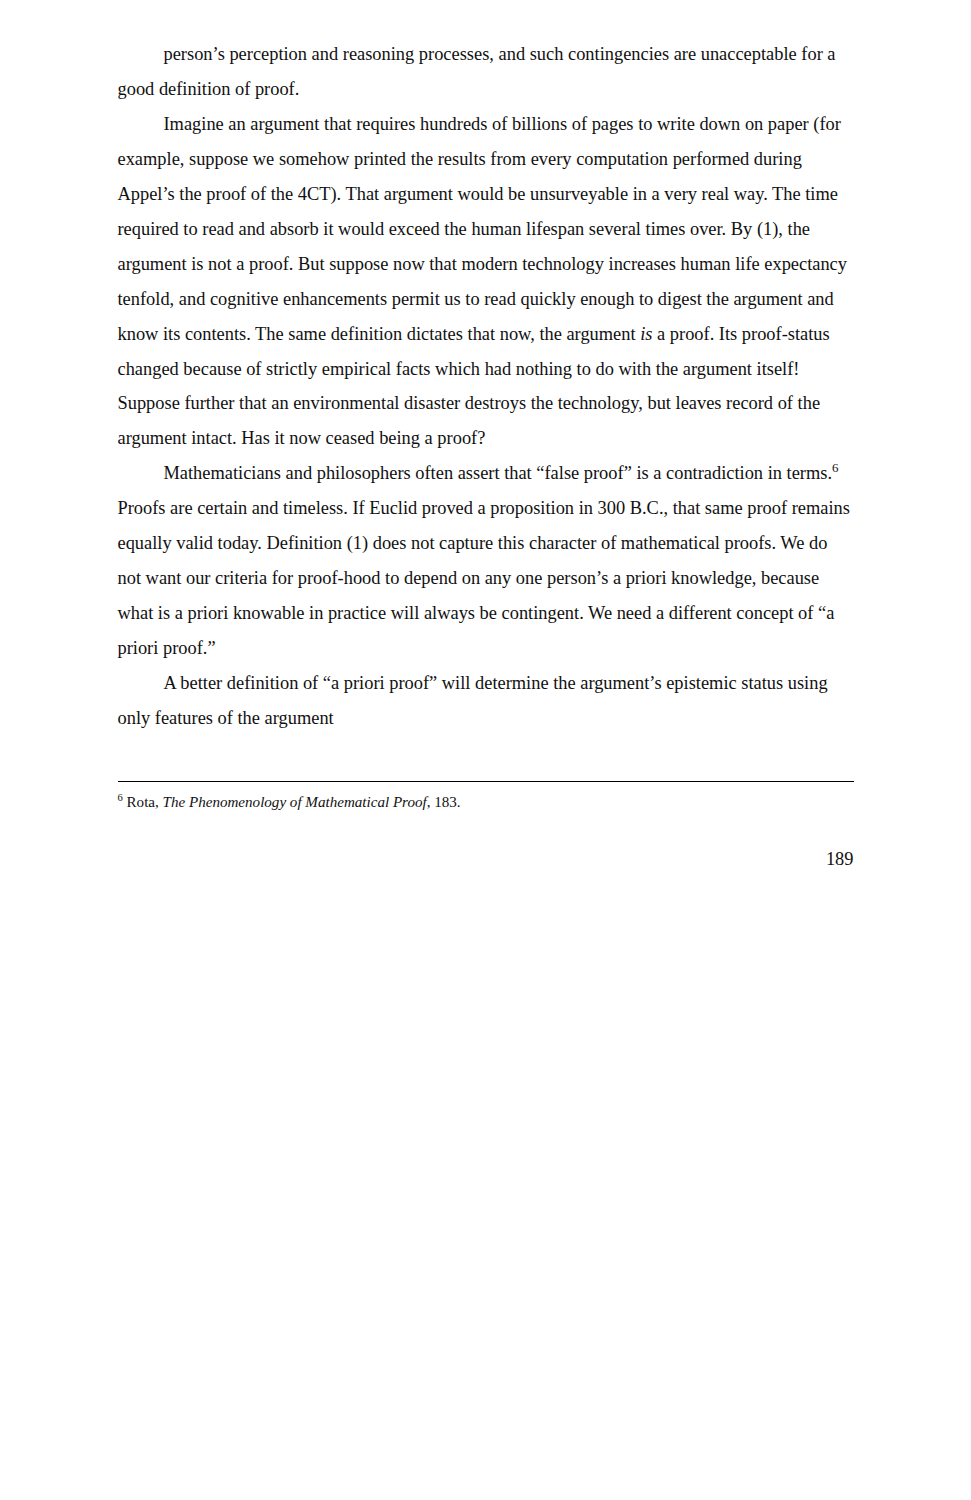person’s perception and reasoning processes, and such contingencies are unacceptable for a good definition of proof.
Imagine an argument that requires hundreds of billions of pages to write down on paper (for example, suppose we somehow printed the results from every computation performed during Appel’s the proof of the 4CT). That argument would be unsurveyable in a very real way. The time required to read and absorb it would exceed the human lifespan several times over. By (1), the argument is not a proof. But suppose now that modern technology increases human life expectancy tenfold, and cognitive enhancements permit us to read quickly enough to digest the argument and know its contents. The same definition dictates that now, the argument is a proof. Its proof-status changed because of strictly empirical facts which had nothing to do with the argument itself! Suppose further that an environmental disaster destroys the technology, but leaves record of the argument intact. Has it now ceased being a proof?
Mathematicians and philosophers often assert that “false proof” is a contradiction in terms.6 Proofs are certain and timeless. If Euclid proved a proposition in 300 B.C., that same proof remains equally valid today. Definition (1) does not capture this character of mathematical proofs. We do not want our criteria for proof-hood to depend on any one person’s a priori knowledge, because what is a priori knowable in practice will always be contingent. We need a different concept of “a priori proof.”
A better definition of “a priori proof” will determine the argument’s epistemic status using only features of the argument
6 Rota, The Phenomenology of Mathematical Proof, 183.
189